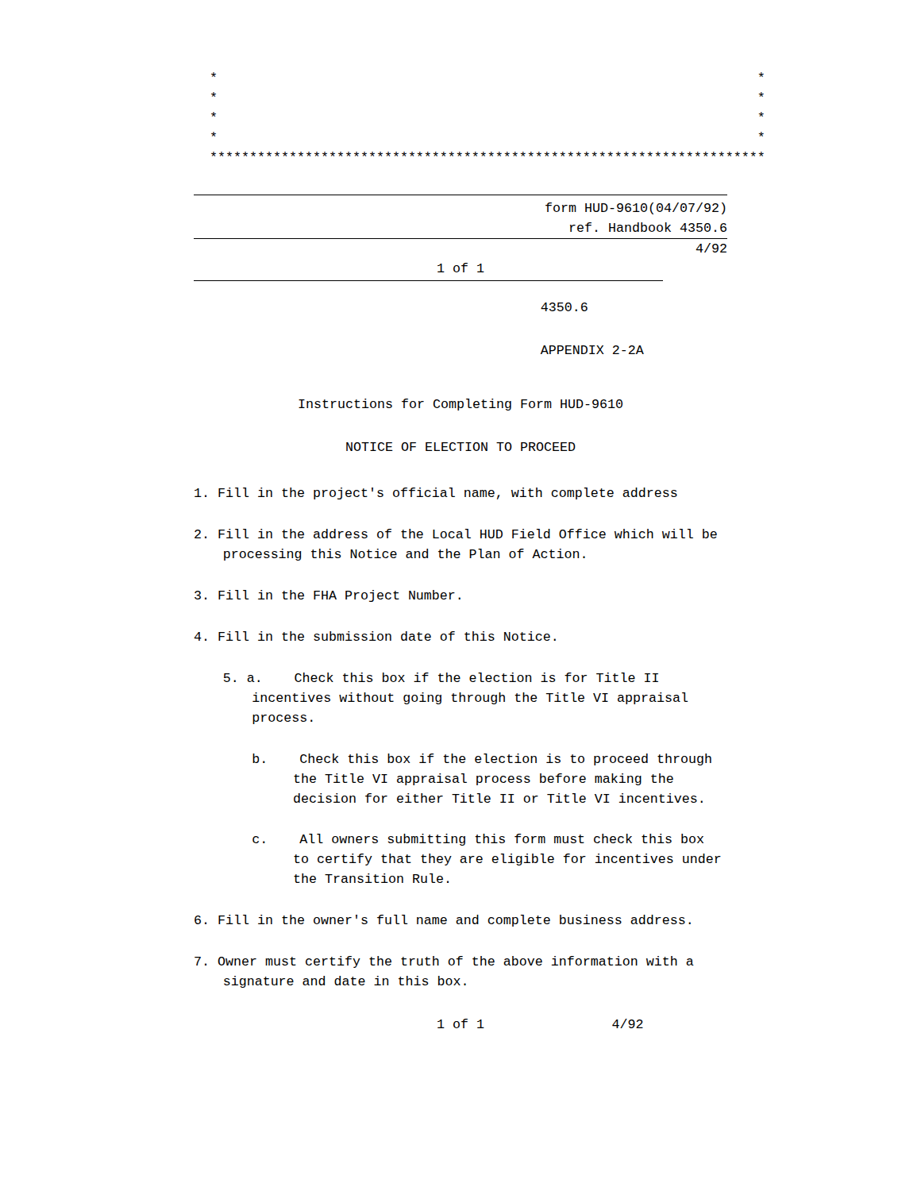*                                                                    *
  *                                                                    *
  *                                                                    *
  *                                                                    *
  **********************************************************************
form HUD-9610(04/07/92)
ref. Handbook 4350.6
4/92
1 of 1
4350.6
APPENDIX 2-2A
Instructions for Completing Form HUD-9610
NOTICE OF ELECTION TO PROCEED
1. Fill in the project's official name, with complete address
2. Fill in the address of the Local HUD Field Office which will be processing this Notice and the Plan of Action.
3. Fill in the FHA Project Number.
4. Fill in the submission date of this Notice.
5. a. Check this box if the election is for Title II incentives without going through the Title VI appraisal process.
b. Check this box if the election is to proceed through the Title VI appraisal process before making the decision for either Title II or Title VI incentives.
c. All owners submitting this form must check this box to certify that they are eligible for incentives under the Transition Rule.
6. Fill in the owner's full name and complete business address.
7. Owner must certify the truth of the above information with a signature and date in this box.
1 of 1
4/92